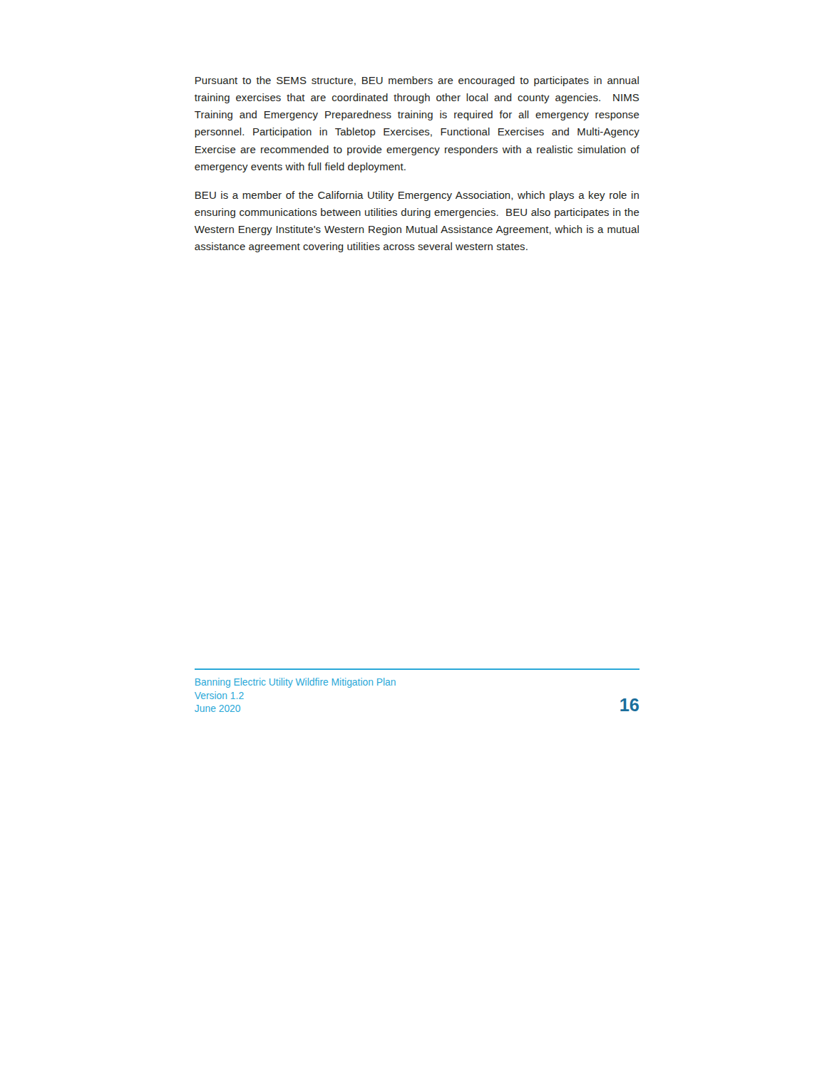Pursuant to the SEMS structure, BEU members are encouraged to participates in annual training exercises that are coordinated through other local and county agencies. NIMS Training and Emergency Preparedness training is required for all emergency response personnel. Participation in Tabletop Exercises, Functional Exercises and Multi-Agency Exercise are recommended to provide emergency responders with a realistic simulation of emergency events with full field deployment.
BEU is a member of the California Utility Emergency Association, which plays a key role in ensuring communications between utilities during emergencies. BEU also participates in the Western Energy Institute's Western Region Mutual Assistance Agreement, which is a mutual assistance agreement covering utilities across several western states.
Banning Electric Utility Wildfire Mitigation Plan
Version 1.2
June 2020
16